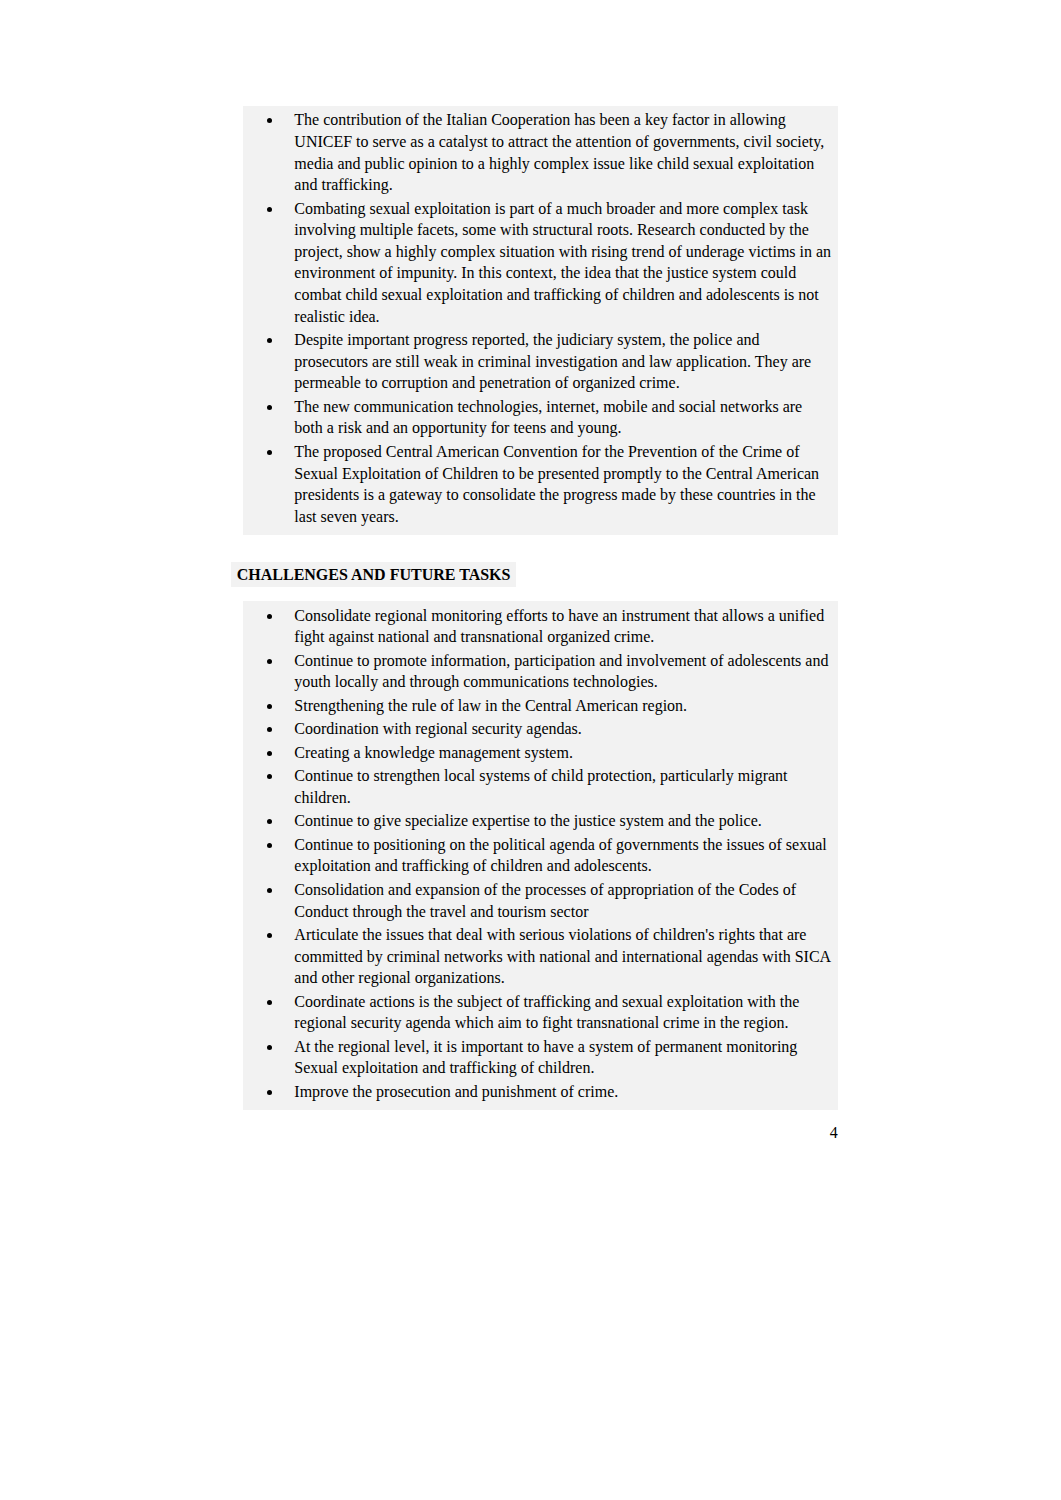The contribution of the Italian Cooperation has been a key factor in allowing UNICEF to serve as a catalyst to attract the attention of governments, civil society, media and public opinion to a highly complex issue like child sexual exploitation and trafficking.
Combating sexual exploitation is part of a much broader and more complex task involving multiple facets, some with structural roots. Research conducted by the project, show a highly complex situation with rising trend of underage victims in an environment of impunity. In this context, the idea that the justice system could combat child sexual exploitation and trafficking of children and adolescents is not realistic idea.
Despite important progress reported, the judiciary system, the police and prosecutors are still weak in criminal investigation and law application. They are permeable to corruption and penetration of organized crime.
The new communication technologies, internet, mobile and social networks are both a risk and an opportunity for teens and young.
The proposed Central American Convention for the Prevention of the Crime of Sexual Exploitation of Children to be presented promptly to the Central American presidents is a gateway to consolidate the progress made by these countries in the last seven years.
CHALLENGES AND FUTURE TASKS
Consolidate regional monitoring efforts to have an instrument that allows a unified fight against national and transnational organized crime.
Continue to promote information, participation and involvement of adolescents and youth locally and through communications technologies.
Strengthening the rule of law in the Central American region.
Coordination with regional security agendas.
Creating a knowledge management system.
Continue to strengthen local systems of child protection, particularly migrant children.
Continue to give specialize expertise to the justice system and the police.
Continue to positioning on the political agenda of governments the issues of sexual exploitation and trafficking of children and adolescents.
Consolidation and expansion of the processes of appropriation of the Codes of Conduct through the travel and tourism sector
Articulate the issues that deal with serious violations of children's rights that are committed by criminal networks with national and international agendas with SICA and other regional organizations.
Coordinate actions is the subject of trafficking and sexual exploitation with the regional security agenda which aim to fight transnational crime in the region.
At the regional level, it is important to have a system of permanent monitoring Sexual exploitation and trafficking of children.
Improve the prosecution and punishment of crime.
4